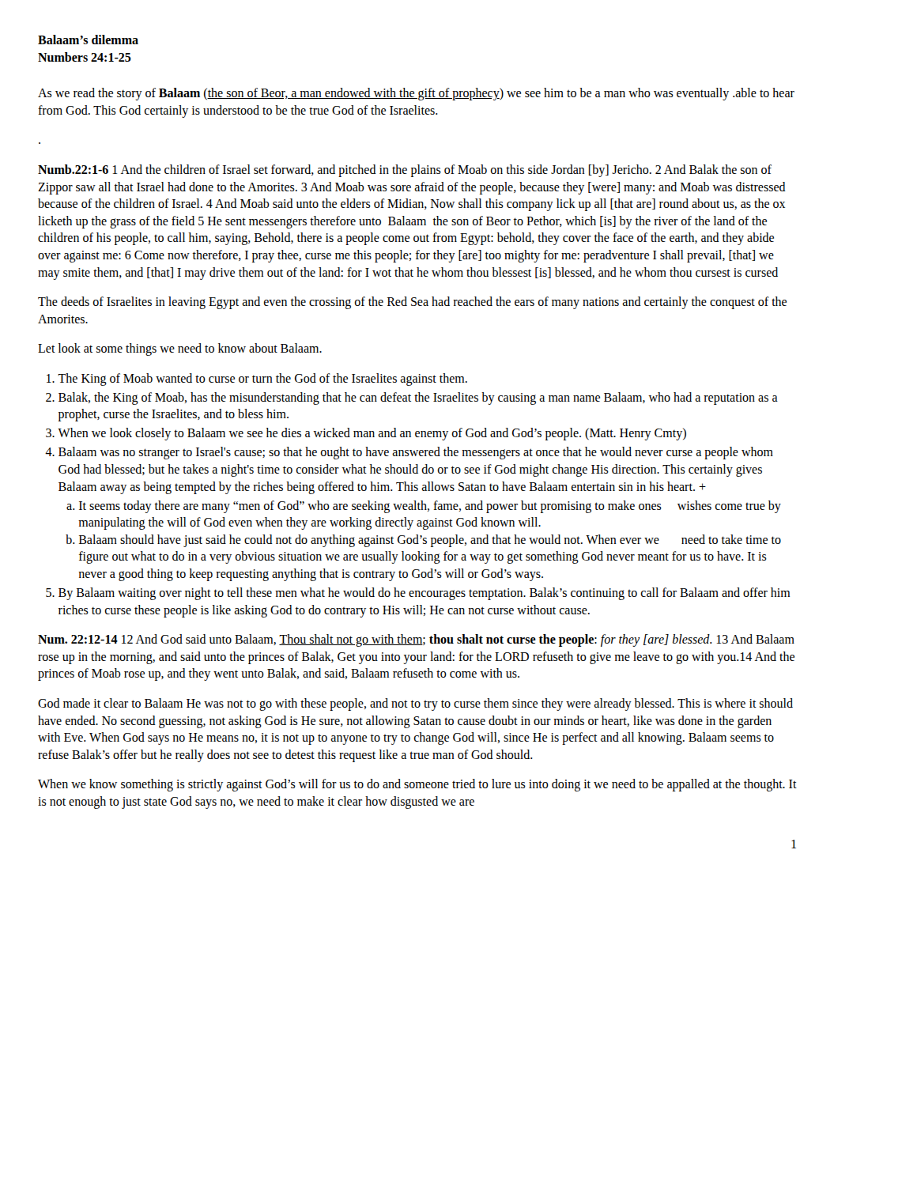Balaam’s dilemma
Numbers 24:1-25
As we read the story of Balaam (the son of Beor, a man endowed with the gift of prophecy) we see him to be a man who was eventually .able to hear from God. This God certainly is understood to be the true God of the Israelites.
.
Numb.22:1-6 1 And the children of Israel set forward, and pitched in the plains of Moab on this side Jordan [by] Jericho. 2 And Balak the son of Zippor saw all that Israel had done to the Amorites. 3 And Moab was sore afraid of the people, because they [were] many: and Moab was distressed because of the children of Israel. 4 And Moab said unto the elders of Midian, Now shall this company lick up all [that are] round about us, as the ox licketh up the grass of the field 5 He sent messengers therefore unto Balaam the son of Beor to Pethor, which [is] by the river of the land of the children of his people, to call him, saying, Behold, there is a people come out from Egypt: behold, they cover the face of the earth, and they abide over against me: 6 Come now therefore, I pray thee, curse me this people; for they [are] too mighty for me: peradventure I shall prevail, [that] we may smite them, and [that] I may drive them out of the land: for I wot that he whom thou blessest [is] blessed, and he whom thou cursest is cursed
The deeds of Israelites in leaving Egypt and even the crossing of the Red Sea had reached the ears of many nations and certainly the conquest of the Amorites.
Let look at some things we need to know about Balaam.
The King of Moab wanted to curse or turn the God of the Israelites against them.
Balak, the King of Moab, has the misunderstanding that he can defeat the Israelites by causing a man name Balaam, who had a reputation as a prophet, curse the Israelites, and to bless him.
When we look closely to Balaam we see he dies a wicked man and an enemy of God and God’s people. (Matt. Henry Cmty)
Balaam was no stranger to Israel's cause; so that he ought to have answered the messengers at once that he would never curse a people whom God had blessed; but he takes a night's time to consider what he should do or to see if God might change His direction. This certainly gives Balaam away as being tempted by the riches being offered to him. This allows Satan to have Balaam entertain sin in his heart. +
It seems today there are many “men of God” who are seeking wealth, fame, and power but promising to make ones wishes come true by manipulating the will of God even when they are working directly against God known will.
Balaam should have just said he could not do anything against God’s people, and that he would not. When ever we need to take time to figure out what to do in a very obvious situation we are usually looking for a way to get something God never meant for us to have. It is never a good thing to keep requesting anything that is contrary to God’s will or God’s ways.
By Balaam waiting over night to tell these men what he would do he encourages temptation. Balak’s continuing to call for Balaam and offer him riches to curse these people is like asking God to do contrary to His will; He can not curse without cause.
Num. 22:12-14 12 And God said unto Balaam, Thou shalt not go with them; thou shalt not curse the people: for they [are] blessed. 13 And Balaam rose up in the morning, and said unto the princes of Balak, Get you into your land: for the LORD refuseth to give me leave to go with you.14 And the princes of Moab rose up, and they went unto Balak, and said, Balaam refuseth to come with us.
God made it clear to Balaam He was not to go with these people, and not to try to curse them since they were already blessed. This is where it should have ended. No second guessing, not asking God is He sure, not allowing Satan to cause doubt in our minds or heart, like was done in the garden with Eve. When God says no He means no, it is not up to anyone to try to change God will, since He is perfect and all knowing. Balaam seems to refuse Balak’s offer but he really does not see to detest this request like a true man of God should.
When we know something is strictly against God’s will for us to do and someone tried to lure us into doing it we need to be appalled at the thought. It is not enough to just state God says no, we need to make it clear how disgusted we are
1